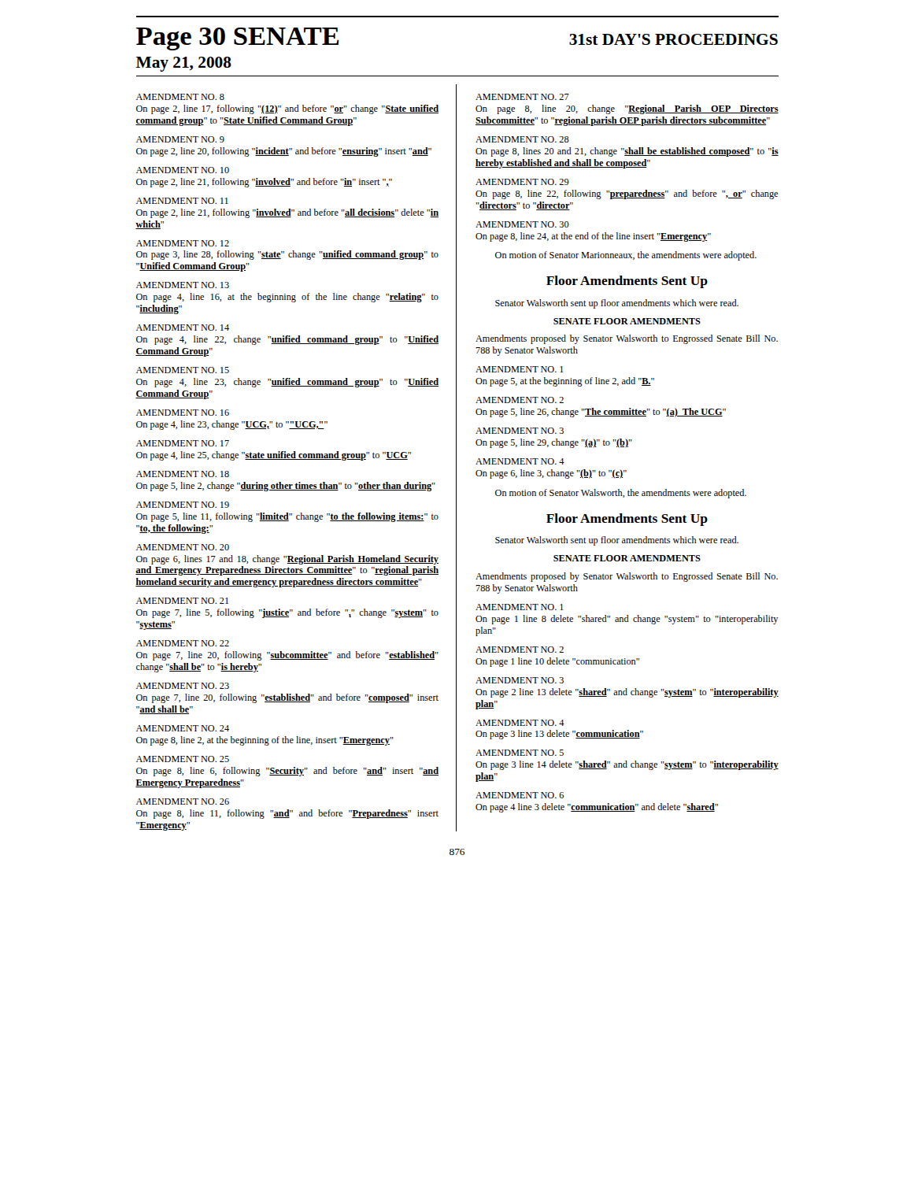Page 30 SENATE
31st DAY'S PROCEEDINGS
May 21, 2008
AMENDMENT NO. 8
On page 2, line 17, following "(12)" and before "or" change "State unified command group" to "State Unified Command Group"
AMENDMENT NO. 9
On page 2, line 20, following "incident" and before "ensuring" insert "and"
AMENDMENT NO. 10
On page 2, line 21, following "involved" and before "in" insert ","
AMENDMENT NO. 11
On page 2, line 21, following "involved" and before "all decisions" delete "in which"
AMENDMENT NO. 12
On page 3, line 28, following "state" change "unified command group" to "Unified Command Group"
AMENDMENT NO. 13
On page 4, line 16, at the beginning of the line change "relating" to "including"
AMENDMENT NO. 14
On page 4, line 22, change "unified command group" to "Unified Command Group"
AMENDMENT NO. 15
On page 4, line 23, change "unified command group" to "Unified Command Group"
AMENDMENT NO. 16
On page 4, line 23, change "UCG," to ""UCG,""
AMENDMENT NO. 17
On page 4, line 25, change "state unified command group" to "UCG"
AMENDMENT NO. 18
On page 5, line 2, change "during other times than" to "other than during"
AMENDMENT NO. 19
On page 5, line 11, following "limited" change "to the following items:" to "to, the following:"
AMENDMENT NO. 20
On page 6, lines 17 and 18, change "Regional Parish Homeland Security and Emergency Preparedness Directors Committee" to "regional parish homeland security and emergency preparedness directors committee"
AMENDMENT NO. 21
On page 7, line 5, following "justice" and before "," change "system" to "systems"
AMENDMENT NO. 22
On page 7, line 20, following "subcommittee" and before "established" change "shall be" to "is hereby"
AMENDMENT NO. 23
On page 7, line 20, following "established" and before "composed" insert "and shall be"
AMENDMENT NO. 24
On page 8, line 2, at the beginning of the line, insert "Emergency"
AMENDMENT NO. 25
On page 8, line 6, following "Security" and before "and" insert "and Emergency Preparedness"
AMENDMENT NO. 26
On page 8, line 11, following "and" and before "Preparedness" insert "Emergency"
AMENDMENT NO. 27
On page 8, line 20, change "Regional Parish OEP Directors Subcommittee" to "regional parish OEP parish directors subcommittee"
AMENDMENT NO. 28
On page 8, lines 20 and 21, change "shall be established composed" to "is hereby established and shall be composed"
AMENDMENT NO. 29
On page 8, line 22, following "preparedness" and before ", or" change "directors" to "director"
AMENDMENT NO. 30
On page 8, line 24, at the end of the line insert "Emergency"
On motion of Senator Marionneaux, the amendments were adopted.
Floor Amendments Sent Up
Senator Walsworth sent up floor amendments which were read.
SENATE FLOOR AMENDMENTS
Amendments proposed by Senator Walsworth to Engrossed Senate Bill No. 788 by Senator Walsworth
AMENDMENT NO. 1
On page 5, at the beginning of line 2, add "B."
AMENDMENT NO. 2
On page 5, line 26, change "The committee" to "(a) The UCG"
AMENDMENT NO. 3
On page 5, line 29, change "(a)" to "(b)"
AMENDMENT NO. 4
On page 6, line 3, change "(b)" to "(c)"
On motion of Senator Walsworth, the amendments were adopted.
Floor Amendments Sent Up
Senator Walsworth sent up floor amendments which were read.
SENATE FLOOR AMENDMENTS
Amendments proposed by Senator Walsworth to Engrossed Senate Bill No. 788 by Senator Walsworth
AMENDMENT NO. 1
On page 1 line 8 delete "shared" and change "system" to "interoperability plan"
AMENDMENT NO. 2
On page 1 line 10 delete "communication"
AMENDMENT NO. 3
On page 2 line 13 delete "shared" and change "system" to "interoperability plan"
AMENDMENT NO. 4
On page 3 line 13 delete "communication"
AMENDMENT NO. 5
On page 3 line 14 delete "shared" and change "system" to "interoperability plan"
AMENDMENT NO. 6
On page 4 line 3 delete "communication" and delete "shared"
876